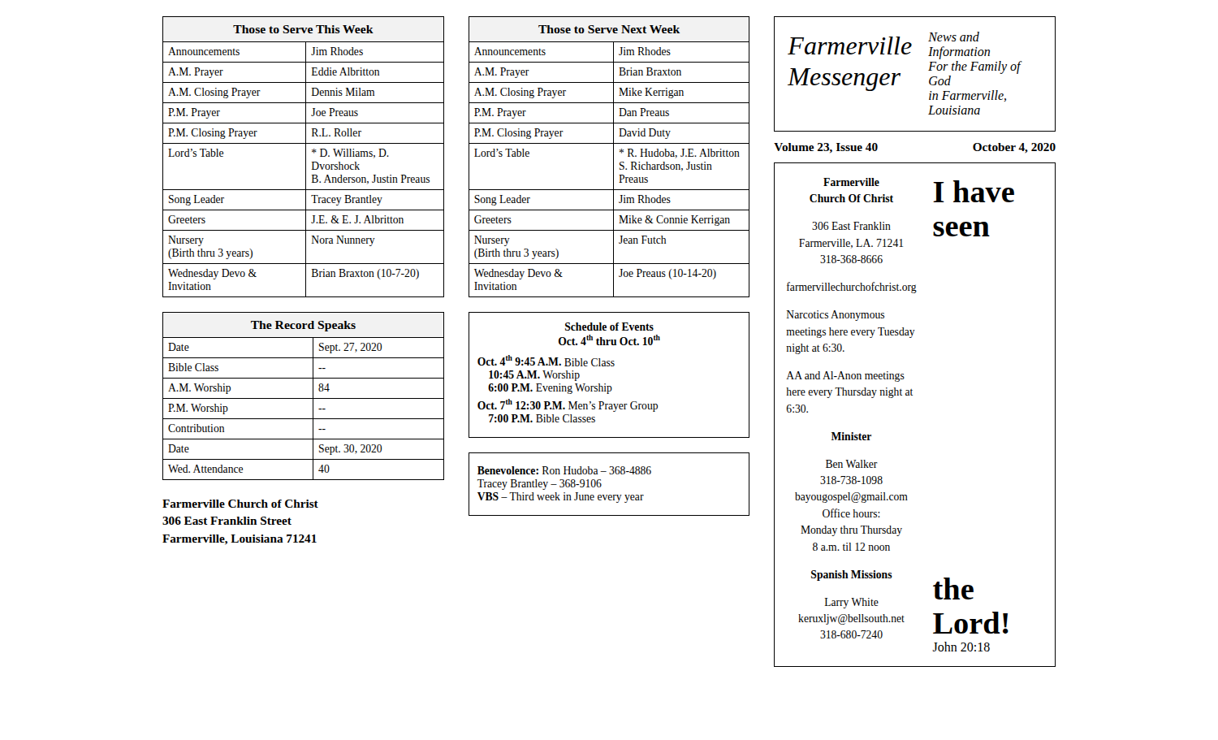Those to Serve This Week
| Announcements | Jim Rhodes |
| A.M. Prayer | Eddie Albritton |
| A.M. Closing Prayer | Dennis Milam |
| P.M. Prayer | Joe Preaus |
| P.M. Closing Prayer | R.L. Roller |
| Lord’s Table | * D. Williams, D. Dvorshock B. Anderson, Justin Preaus |
| Song Leader | Tracey Brantley |
| Greeters | J.E. & E. J. Albritton |
| Nursery (Birth thru 3 years) | Nora Nunnery |
| Wednesday Devo & Invitation | Brian Braxton (10-7-20) |
The Record Speaks
| Date | Sept. 27, 2020 |
| Bible Class | -- |
| A.M. Worship | 84 |
| P.M. Worship | -- |
| Contribution | -- |
| Date | Sept. 30, 2020 |
| Wed. Attendance | 40 |
Farmerville Church of Christ
306 East Franklin Street
Farmerville, Louisiana 71241
Those to Serve Next Week
| Announcements | Jim Rhodes |
| A.M. Prayer | Brian Braxton |
| A.M. Closing Prayer | Mike Kerrigan |
| P.M. Prayer | Dan Preaus |
| P.M. Closing Prayer | David Duty |
| Lord’s Table | * R. Hudoba, J.E. Albritton S. Richardson, Justin Preaus |
| Song Leader | Jim Rhodes |
| Greeters | Mike & Connie Kerrigan |
| Nursery (Birth thru 3 years) | Jean Futch |
| Wednesday Devo & Invitation | Joe Preaus (10-14-20) |
Schedule of Events
Oct. 4th thru Oct. 10th
Oct. 4th 9:45 A.M. Bible Class
10:45 A.M. Worship
6:00 P.M. Evening Worship
Oct. 7th 12:30 P.M. Men’s Prayer Group
7:00 P.M. Bible Classes
Benevolence: Ron Hudoba – 368-4886
Tracey Brantley – 368-9106
VBS – Third week in June every year
Farmerville
Messenger
News and Information
For the Family of God
in Farmerville, Louisiana
Volume 23, Issue 40 October 4, 2020
Farmerville
Church Of Christ
306 East Franklin
Farmerville, LA. 71241
318-368-8666
farmervillechurchofchrist.org
Narcotics Anonymous meetings here every Tuesday night at 6:30.
AA and Al-Anon meetings here every Thursday night at 6:30.
Minister
Ben Walker
318-738-1098
bayougospel@gmail.com
Office hours:
Monday thru Thursday
8 a.m. til 12 noon
Spanish Missions
Larry White
keruxljw@bellsouth.net
318-680-7240
I have seen
the Lord!
John 20:18